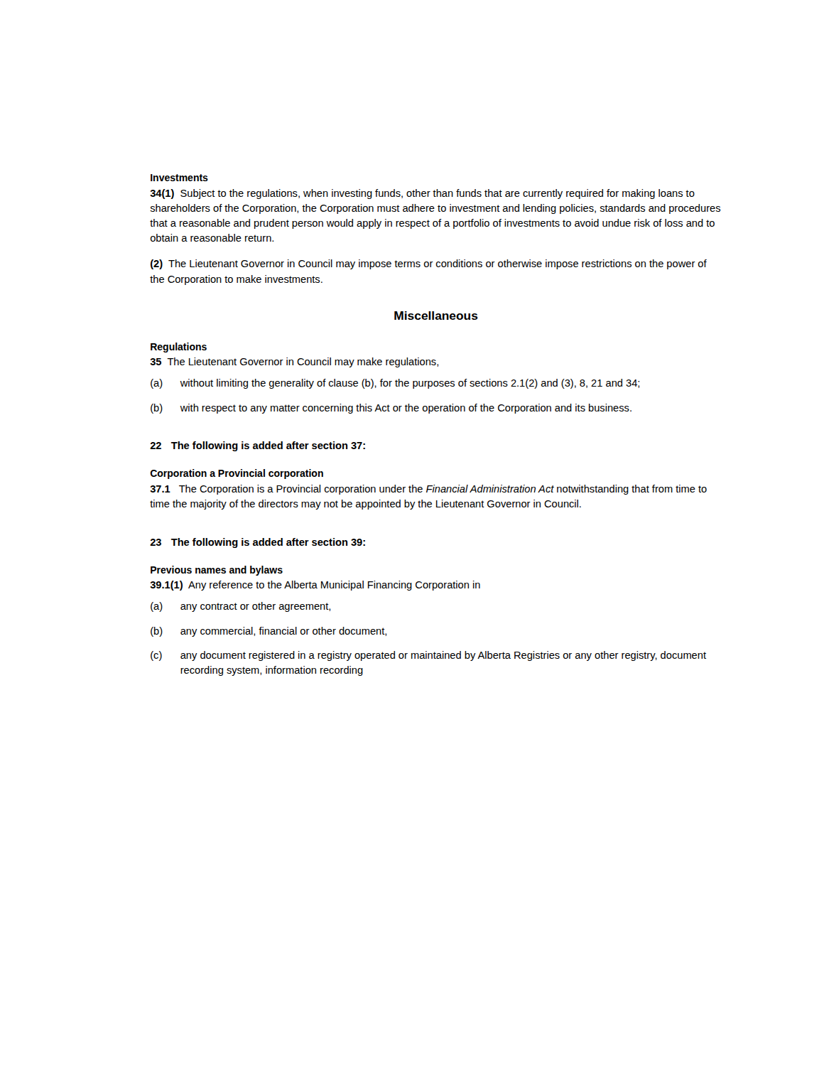Investments
34(1) Subject to the regulations, when investing funds, other than funds that are currently required for making loans to shareholders of the Corporation, the Corporation must adhere to investment and lending policies, standards and procedures that a reasonable and prudent person would apply in respect of a portfolio of investments to avoid undue risk of loss and to obtain a reasonable return.
(2) The Lieutenant Governor in Council may impose terms or conditions or otherwise impose restrictions on the power of the Corporation to make investments.
Miscellaneous
Regulations
35 The Lieutenant Governor in Council may make regulations,
(a) without limiting the generality of clause (b), for the purposes of sections 2.1(2) and (3), 8, 21 and 34;
(b) with respect to any matter concerning this Act or the operation of the Corporation and its business.
22 The following is added after section 37:
Corporation a Provincial corporation
37.1 The Corporation is a Provincial corporation under the Financial Administration Act notwithstanding that from time to time the majority of the directors may not be appointed by the Lieutenant Governor in Council.
23 The following is added after section 39:
Previous names and bylaws
39.1(1) Any reference to the Alberta Municipal Financing Corporation in
(a) any contract or other agreement,
(b) any commercial, financial or other document,
(c) any document registered in a registry operated or maintained by Alberta Registries or any other registry, document recording system, information recording